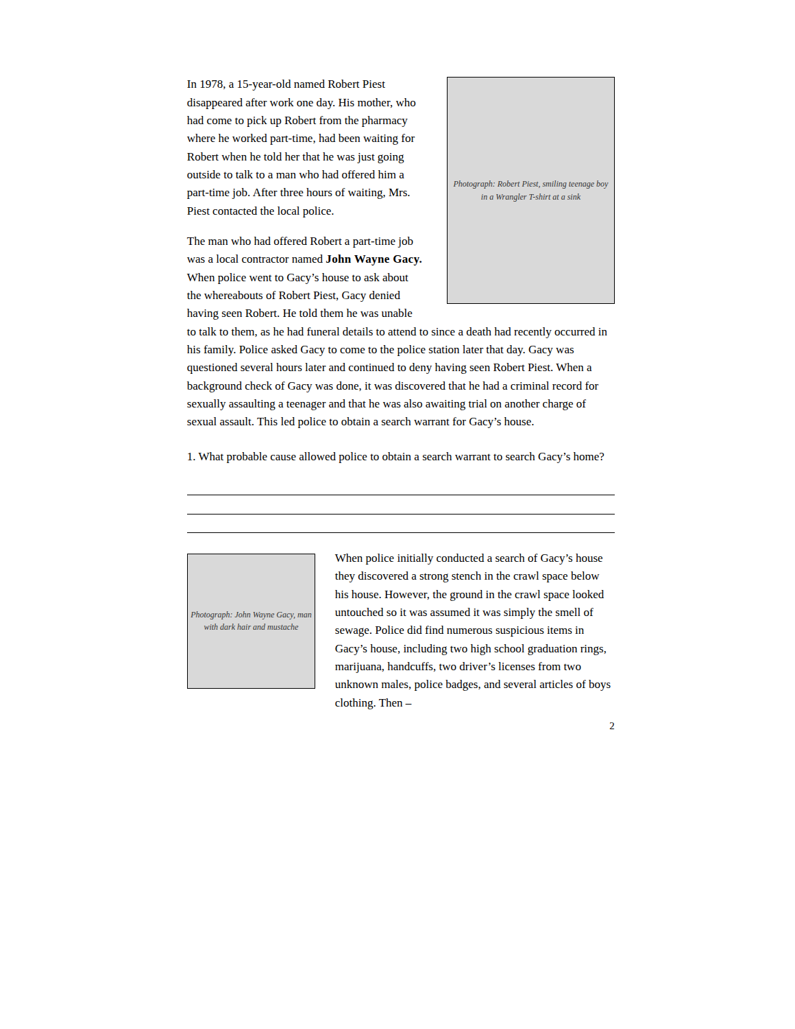Photograph: Robert Piest, smiling teenage boy in a Wrangler T-shirt at a sink
In 1978, a 15-year-old named Robert Piest disappeared after work one day. His mother, who had come to pick up Robert from the pharmacy where he worked part-time, had been waiting for Robert when he told her that he was just going outside to talk to a man who had offered him a part-time job. After three hours of waiting, Mrs. Piest contacted the local police.
The man who had offered Robert a part-time job was a local contractor named John Wayne Gacy. When police went to Gacy’s house to ask about the whereabouts of Robert Piest, Gacy denied having seen Robert. He told them he was unable to talk to them, as he had funeral details to attend to since a death had recently occurred in his family. Police asked Gacy to come to the police station later that day. Gacy was questioned several hours later and continued to deny having seen Robert Piest. When a background check of Gacy was done, it was discovered that he had a criminal record for sexually assaulting a teenager and that he was also awaiting trial on another charge of sexual assault. This led police to obtain a search warrant for Gacy’s house.
1. What probable cause allowed police to obtain a search warrant to search Gacy’s home?
Photograph: John Wayne Gacy, man with dark hair and mustache
When police initially conducted a search of Gacy’s house they discovered a strong stench in the crawl space below his house. However, the ground in the crawl space looked untouched so it was assumed it was simply the smell of sewage. Police did find numerous suspicious items in Gacy’s house, including two high school graduation rings, marijuana, handcuffs, two driver’s licenses from two unknown males, police badges, and several articles of boys clothing. Then –
2